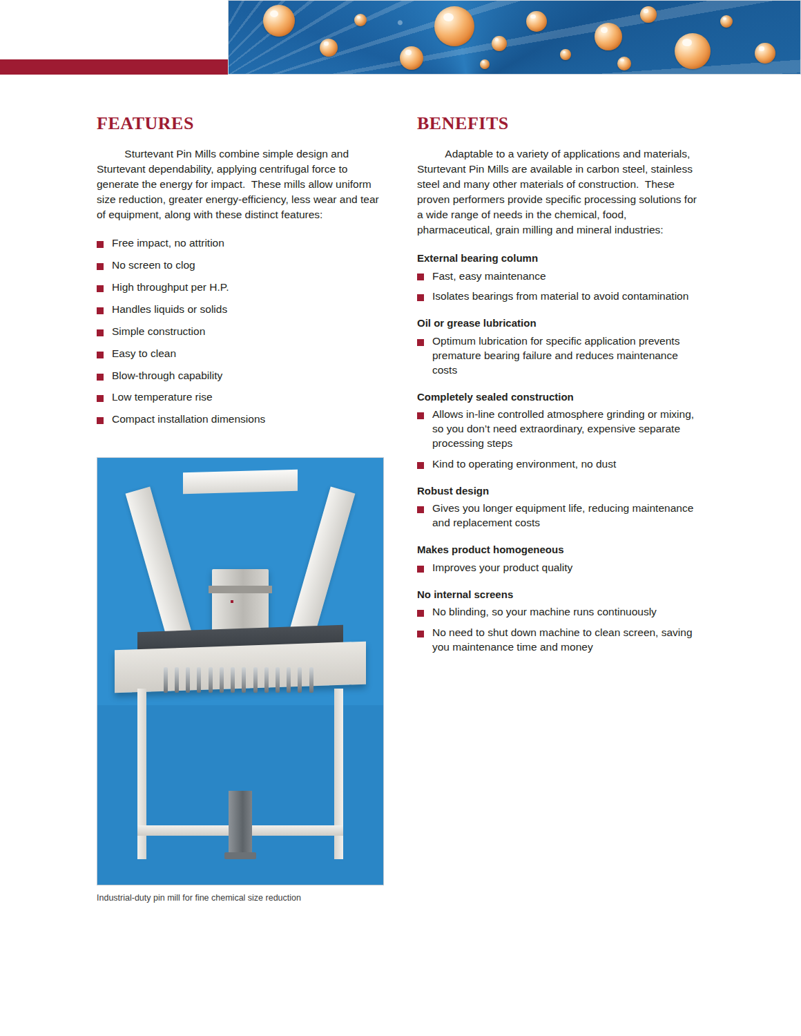FEATURES
Sturtevant Pin Mills combine simple design and Sturtevant dependability, applying centrifugal force to generate the energy for impact. These mills allow uniform size reduction, greater energy-efficiency, less wear and tear of equipment, along with these distinct features:
Free impact, no attrition
No screen to clog
High throughput per H.P.
Handles liquids or solids
Simple construction
Easy to clean
Blow-through capability
Low temperature rise
Compact installation dimensions
Industrial-duty pin mill for fine chemical size reduction
BENEFITS
Adaptable to a variety of applications and materials, Sturtevant Pin Mills are available in carbon steel, stainless steel and many other materials of construction. These proven performers provide specific processing solutions for a wide range of needs in the chemical, food, pharmaceutical, grain milling and mineral industries:
External bearing column
Fast, easy maintenance
Isolates bearings from material to avoid contamination
Oil or grease lubrication
Optimum lubrication for specific application prevents premature bearing failure and reduces maintenance costs
Completely sealed construction
Allows in-line controlled atmosphere grinding or mixing, so you don’t need extraordinary, expensive separate processing steps
Kind to operating environment, no dust
Robust design
Gives you longer equipment life, reducing maintenance and replacement costs
Makes product homogeneous
Improves your product quality
No internal screens
No blinding, so your machine runs continuously
No need to shut down machine to clean screen, saving you maintenance time and money